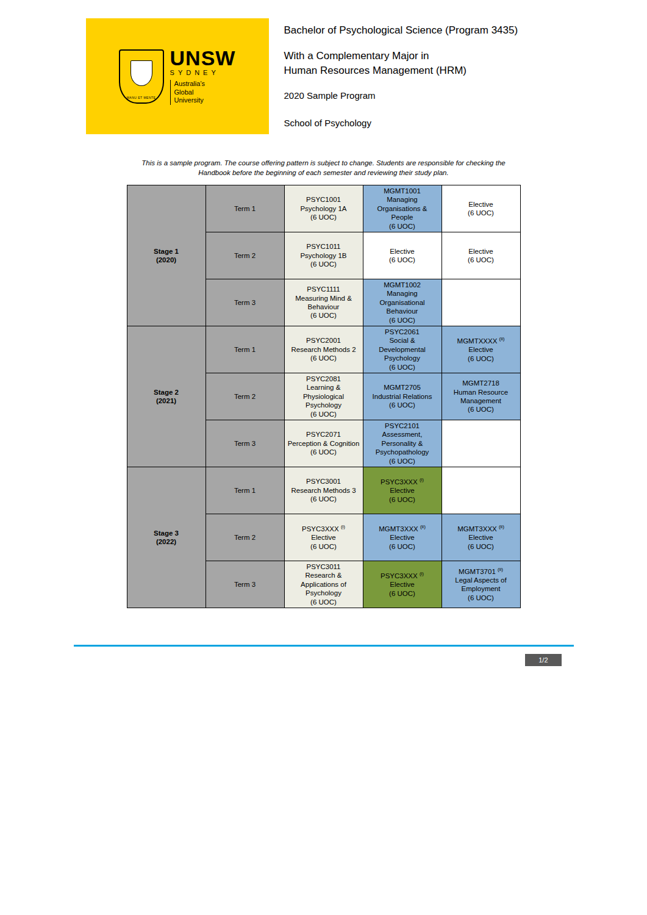MANU ET MENTE
UNSW
SYDNEY
Australia’s
Global
University
Bachelor of Psychological Science (Program 3435)
With a Complementary Major in
Human Resources Management (HRM)
2020 Sample Program
School of Psychology
This is a sample program. The course offering pattern is subject to change. Students are responsible for checking the Handbook before the beginning of each semester and reviewing their study plan.
| Stage 1 (2020) | Term 1 | PSYC1001 Psychology 1A (6 UOC) | MGMT1001 Managing Organisations & People (6 UOC) | Elective (6 UOC) |
| Term 2 | PSYC1011 Psychology 1B (6 UOC) | Elective (6 UOC) | Elective (6 UOC) |
| Term 3 | PSYC1111 Measuring Mind & Behaviour (6 UOC) | MGMT1002 Managing Organisational Behaviour (6 UOC) | |
| Stage 2 (2021) | Term 1 | PSYC2001 Research Methods 2 (6 UOC) | PSYC2061 Social & Developmental Psychology (6 UOC) | MGMTXXXX (ii) Elective (6 UOC) |
| Term 2 | PSYC2081 Learning & Physiological Psychology (6 UOC) | MGMT2705 Industrial Relations (6 UOC) | MGMT2718 Human Resource Management (6 UOC) |
| Term 3 | PSYC2071 Perception & Cognition (6 UOC) | PSYC2101 Assessment, Personality & Psychopathology (6 UOC) | |
| Stage 3 (2022) | Term 1 | PSYC3001 Research Methods 3 (6 UOC) | PSYC3XXX (i) Elective (6 UOC) | |
| Term 2 | PSYC3XXX (i) Elective (6 UOC) | MGMT3XXX (ii) Elective (6 UOC) | MGMT3XXX (ii) Elective (6 UOC) |
| Term 3 | PSYC3011 Research & Applications of Psychology (6 UOC) | PSYC3XXX (i) Elective (6 UOC) | MGMT3701 (ii) Legal Aspects of Employment (6 UOC) |
1/2